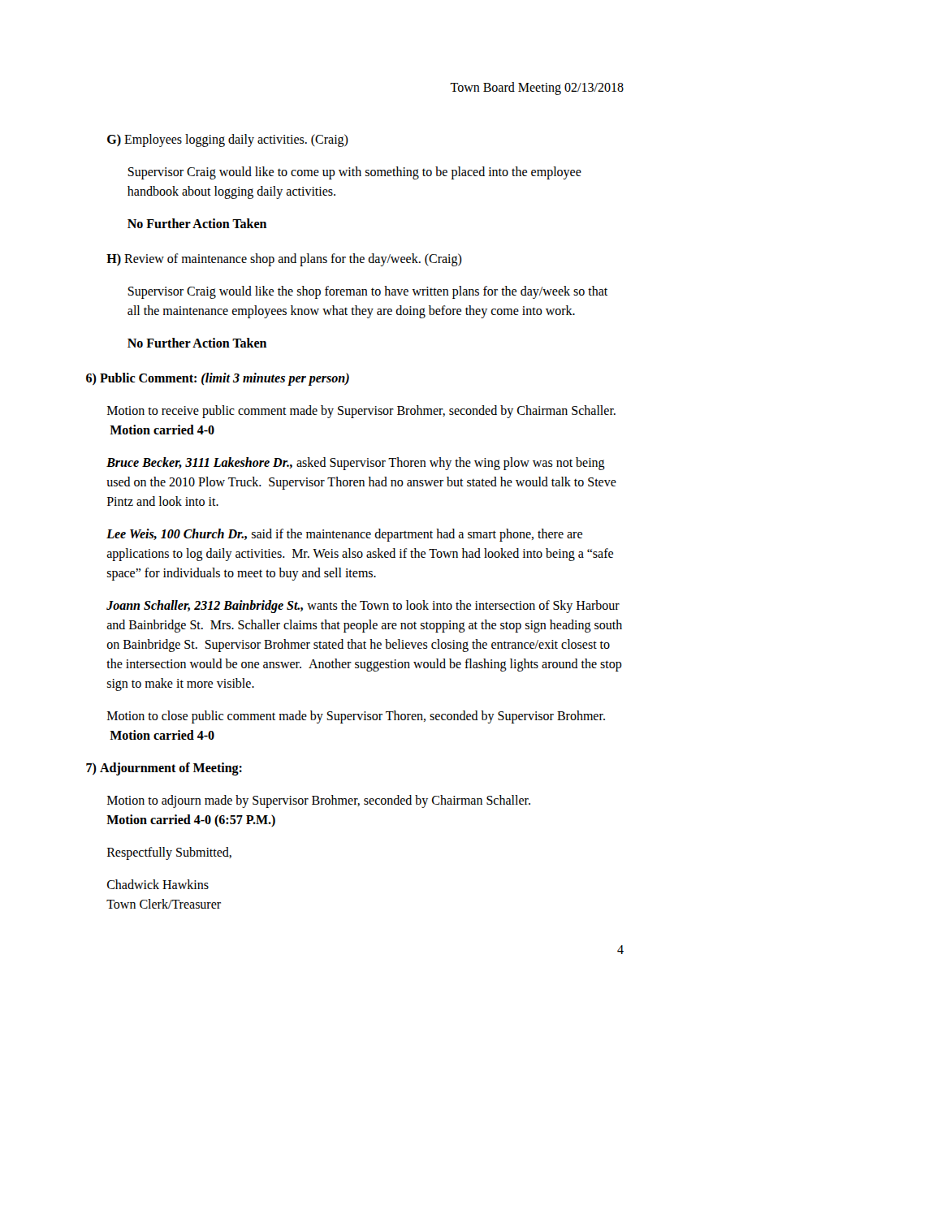Town Board Meeting 02/13/2018
G) Employees logging daily activities. (Craig)
Supervisor Craig would like to come up with something to be placed into the employee handbook about logging daily activities.
No Further Action Taken
H) Review of maintenance shop and plans for the day/week. (Craig)
Supervisor Craig would like the shop foreman to have written plans for the day/week so that all the maintenance employees know what they are doing before they come into work.
No Further Action Taken
6) Public Comment: (limit 3 minutes per person)
Motion to receive public comment made by Supervisor Brohmer, seconded by Chairman Schaller. Motion carried 4-0
Bruce Becker, 3111 Lakeshore Dr., asked Supervisor Thoren why the wing plow was not being used on the 2010 Plow Truck. Supervisor Thoren had no answer but stated he would talk to Steve Pintz and look into it.
Lee Weis, 100 Church Dr., said if the maintenance department had a smart phone, there are applications to log daily activities. Mr. Weis also asked if the Town had looked into being a “safe space” for individuals to meet to buy and sell items.
Joann Schaller, 2312 Bainbridge St., wants the Town to look into the intersection of Sky Harbour and Bainbridge St. Mrs. Schaller claims that people are not stopping at the stop sign heading south on Bainbridge St. Supervisor Brohmer stated that he believes closing the entrance/exit closest to the intersection would be one answer. Another suggestion would be flashing lights around the stop sign to make it more visible.
Motion to close public comment made by Supervisor Thoren, seconded by Supervisor Brohmer. Motion carried 4-0
7) Adjournment of Meeting:
Motion to adjourn made by Supervisor Brohmer, seconded by Chairman Schaller.
Motion carried 4-0 (6:57 P.M.)
Respectfully Submitted,
Chadwick Hawkins
Town Clerk/Treasurer
4